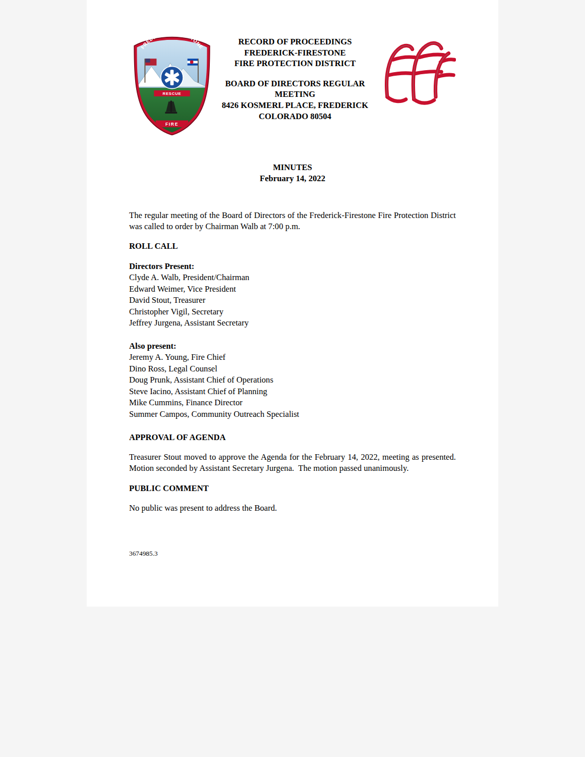RESCUE FIRE FREDERICK - FIRESTONE
RECORD OF PROCEEDINGS FREDERICK-FIRESTONE FIRE PROTECTION DISTRICT
BOARD OF DIRECTORS REGULAR MEETING 8426 KOSMERL PLACE, FREDERICK COLORADO 80504
MINUTES February 14, 2022
The regular meeting of the Board of Directors of the Frederick-Firestone Fire Protection District was called to order by Chairman Walb at 7:00 p.m.
Roll Call
Directors Present:
Clyde A. Walb, President/Chairman
Edward Weimer, Vice President
David Stout, Treasurer
Christopher Vigil, Secretary
Jeffrey Jurgena, Assistant Secretary
Also present:
Jeremy A. Young, Fire Chief
Dino Ross, Legal Counsel
Doug Prunk, Assistant Chief of Operations
Steve Iacino, Assistant Chief of Planning
Mike Cummins, Finance Director
Summer Campos, Community Outreach Specialist
Approval of Agenda
Treasurer Stout moved to approve the Agenda for the February 14, 2022, meeting as presented. Motion seconded by Assistant Secretary Jurgena. The motion passed unanimously.
Public Comment
No public was present to address the Board.
3674985.3